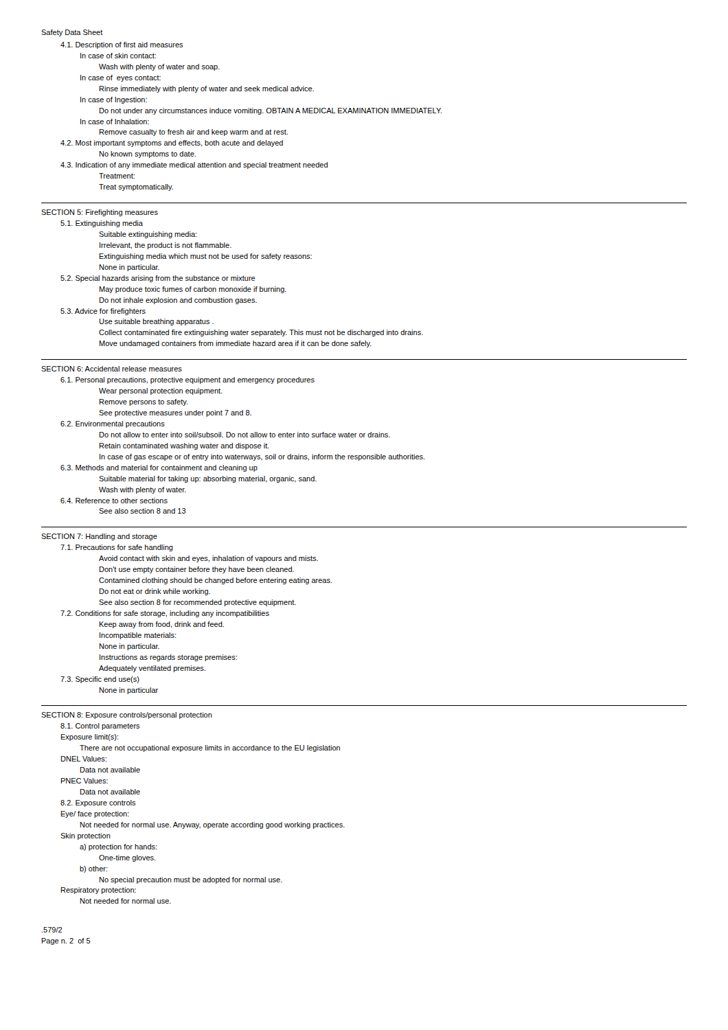Safety Data Sheet
4.1. Description of first aid measures
In case of skin contact:
Wash with plenty of water and soap.
In case of eyes contact:
Rinse immediately with plenty of water and seek medical advice.
In case of Ingestion:
Do not under any circumstances induce vomiting. OBTAIN A MEDICAL EXAMINATION IMMEDIATELY.
In case of Inhalation:
Remove casualty to fresh air and keep warm and at rest.
4.2. Most important symptoms and effects, both acute and delayed
No known symptoms to date.
4.3. Indication of any immediate medical attention and special treatment needed
Treatment:
Treat symptomatically.
SECTION 5: Firefighting measures
5.1. Extinguishing media
Suitable extinguishing media:
Irrelevant, the product is not flammable.
Extinguishing media which must not be used for safety reasons:
None in particular.
5.2. Special hazards arising from the substance or mixture
May produce toxic fumes of carbon monoxide if burning.
Do not inhale explosion and combustion gases.
5.3. Advice for firefighters
Use suitable breathing apparatus .
Collect contaminated fire extinguishing water separately. This must not be discharged into drains.
Move undamaged containers from immediate hazard area if it can be done safely.
SECTION 6: Accidental release measures
6.1. Personal precautions, protective equipment and emergency procedures
Wear personal protection equipment.
Remove persons to safety.
See protective measures under point 7 and 8.
6.2. Environmental precautions
Do not allow to enter into soil/subsoil. Do not allow to enter into surface water or drains.
Retain contaminated washing water and dispose it.
In case of gas escape or of entry into waterways, soil or drains, inform the responsible authorities.
6.3. Methods and material for containment and cleaning up
Suitable material for taking up: absorbing material, organic, sand.
Wash with plenty of water.
6.4. Reference to other sections
See also section 8 and 13
SECTION 7: Handling and storage
7.1. Precautions for safe handling
Avoid contact with skin and eyes, inhalation of vapours and mists.
Don't use empty container before they have been cleaned.
Contamined clothing should be changed before entering eating areas.
Do not eat or drink while working.
See also section 8 for recommended protective equipment.
7.2. Conditions for safe storage, including any incompatibilities
Keep away from food, drink and feed.
Incompatible materials:
None in particular.
Instructions as regards storage premises:
Adequately ventilated premises.
7.3. Specific end use(s)
None in particular
SECTION 8: Exposure controls/personal protection
8.1. Control parameters
Exposure limit(s):
There are not occupational exposure limits in accordance to the EU legislation
DNEL Values:
Data not available
PNEC Values:
Data not available
8.2. Exposure controls
Eye/ face protection:
Not needed for normal use. Anyway, operate according good working practices.
Skin protection
a) protection for hands:
One-time gloves.
b) other:
No special precaution must be adopted for normal use.
Respiratory protection:
Not needed for normal use.
.579/2
Page n. 2 of 5